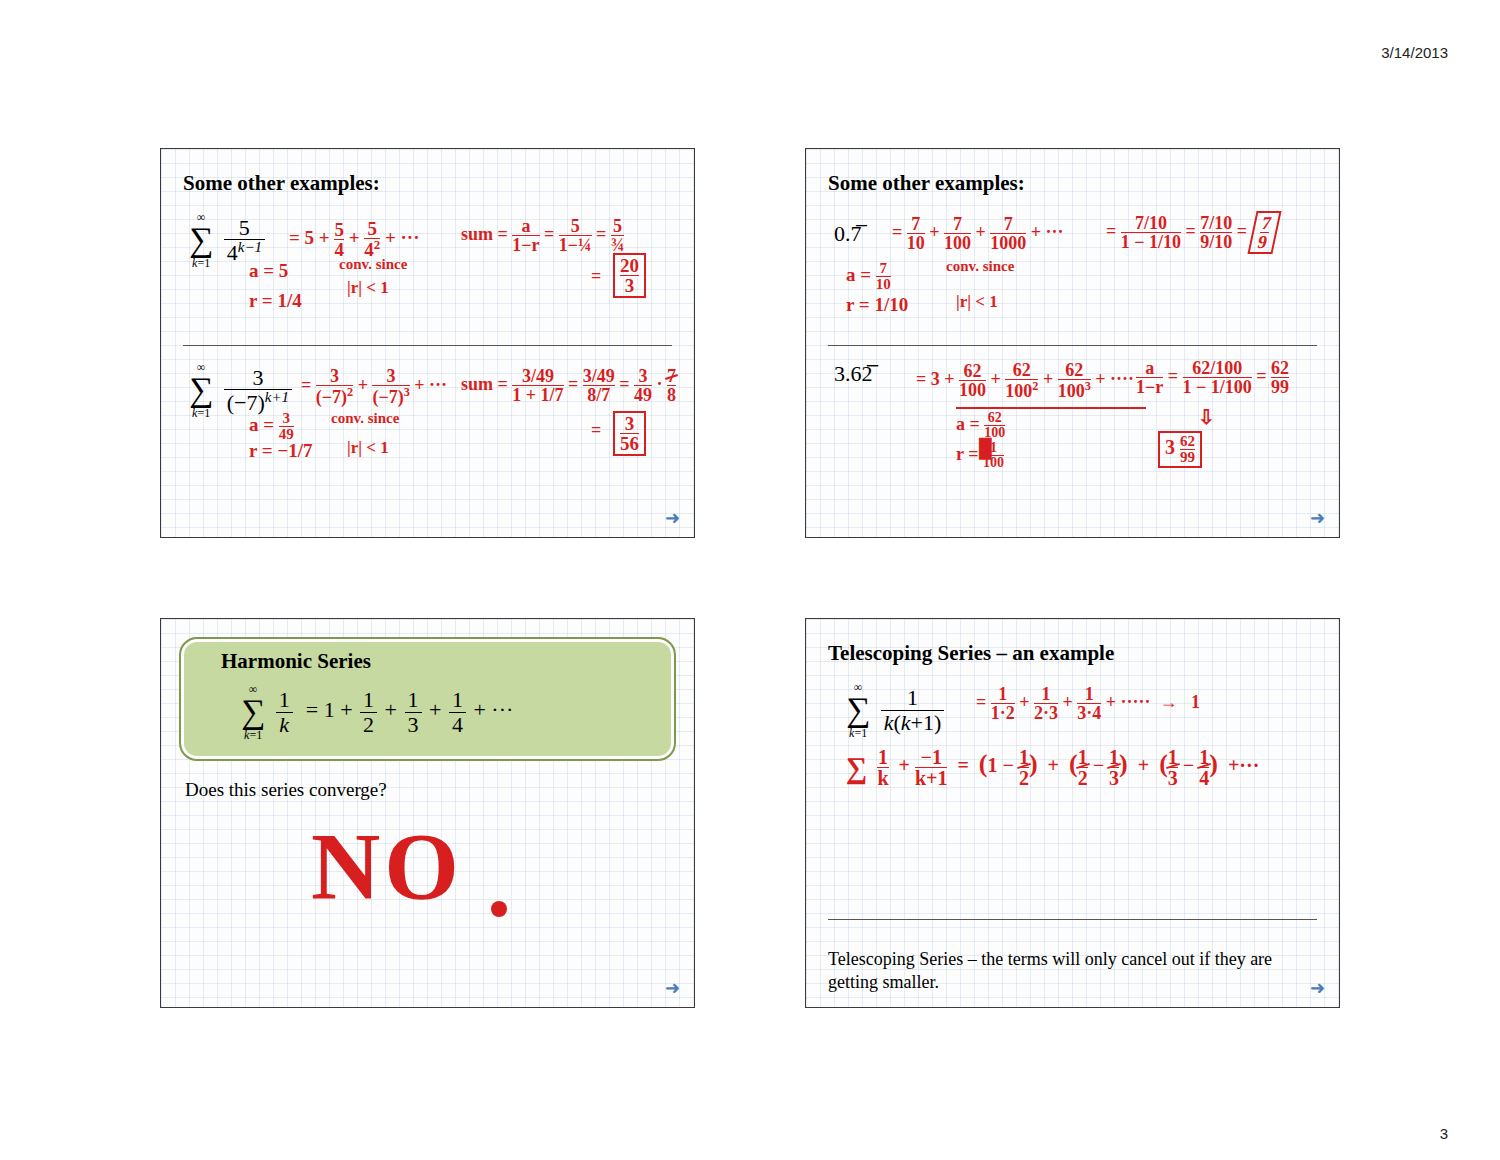3/14/2013
Some other examples:
∞∑k=1 54k−1
= 5 + 54 + 542 + ···
sum = a 1−r = 51−¼ = 5 ¾
a = 5
conv. since
|r| < 1
r = 1/4
=
203
∞∑k=1 3(−7)k+1
= 3(−7)2 + 3(−7)3 + ···
sum = 3/491 + 1/7 = 3/498/7 = 349 · 78
a = 349
conv. since
r = −1/7
|r| < 1
=
356
➜
Some other examples:
0.7̅
= 710 + 7100 + 71000 + ···
= 7/101 − 1/10 = 7/109/10 = 79
a = 710
conv. since
r = 1/10
|r| < 1
3.62̅̅
= 3 + 62100 + 621002 + 621003 + ····
a 1−r = 62/1001 − 1/100 = 6299
a = 62100
r = 1100█
⇩
3 6299
➜
Harmonic Series
∞∑k=1 1 k = 1 + 12 + 13 + 14 + ···
Does this series converge?
NO
➜
Telescoping Series – an example
∞∑k=1 1 k(k+1)
= 11·2 + 12·3 + 13·4 + ····· → 1
∑ 1 k + −1 k+1 = (1 − 12) + (12 − 13) + (13 − 14) +···
Telescoping Series – the terms will only cancel out if they are getting smaller.
➜
3